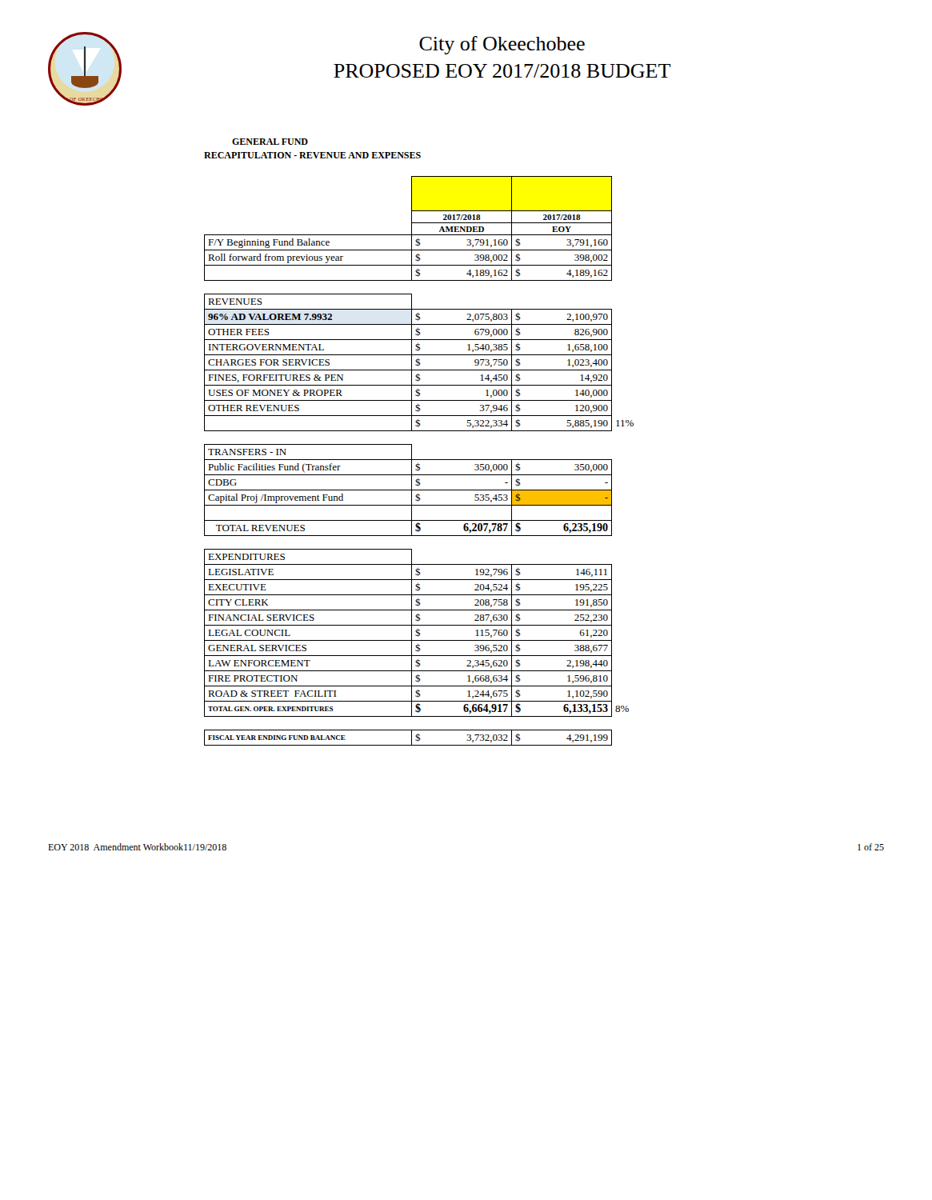CITY OF OKEECHOBEE
City of Okeechobee
PROPOSED EOY 2017/2018 BUDGET
GENERAL FUND
RECAPITULATION - REVENUE AND EXPENSES
| | 2017/2018 | 2017/2018 | |
| | AMENDED | EOY | |
| F/Y Beginning Fund Balance | $ | 3,791,160 | $ | 3,791,160 | |
| Roll forward from previous year | $ | 398,002 | $ | 398,002 | |
| | $ | 4,189,162 | $ | 4,189,162 | |
| REVENUES | | | | | |
| 96% AD VALOREM 7.9932 | $ | 2,075,803 | $ | 2,100,970 | |
| OTHER FEES | $ | 679,000 | $ | 826,900 | |
| INTERGOVERNMENTAL | $ | 1,540,385 | $ | 1,658,100 | |
| CHARGES FOR SERVICES | $ | 973,750 | $ | 1,023,400 | |
| FINES, FORFEITURES & PEN | $ | 14,450 | $ | 14,920 | |
| USES OF MONEY & PROPER | $ | 1,000 | $ | 140,000 | |
| OTHER REVENUES | $ | 37,946 | $ | 120,900 | |
| | $ | 5,322,334 | $ | 5,885,190 | 11% |
| TRANSFERS - IN | | | | | |
| Public Facilities Fund (Transfer | $ | 350,000 | $ | 350,000 | |
| CDBG | $ | - | $ | - | |
| Capital Proj /Improvement Fund | $ | 535,453 | $ | - | |
| TOTAL REVENUES | $ | 6,207,787 | $ | 6,235,190 | |
| EXPENDITURES | | | | | |
| LEGISLATIVE | $ | 192,796 | $ | 146,111 | |
| EXECUTIVE | $ | 204,524 | $ | 195,225 | |
| CITY CLERK | $ | 208,758 | $ | 191,850 | |
| FINANCIAL SERVICES | $ | 287,630 | $ | 252,230 | |
| LEGAL COUNCIL | $ | 115,760 | $ | 61,220 | |
| GENERAL SERVICES | $ | 396,520 | $ | 388,677 | |
| LAW ENFORCEMENT | $ | 2,345,620 | $ | 2,198,440 | |
| FIRE PROTECTION | $ | 1,668,634 | $ | 1,596,810 | |
| ROAD & STREET FACILITI | $ | 1,244,675 | $ | 1,102,590 | |
| TOTAL GEN. OPER. EXPENDITURES | $ | 6,664,917 | $ | 6,133,153 | 8% |
| FISCAL YEAR ENDING FUND BALANCE | $ | 3,732,032 | $ | 4,291,199 | |
EOY 2018 Amendment Workbook11/19/2018
1 of 25